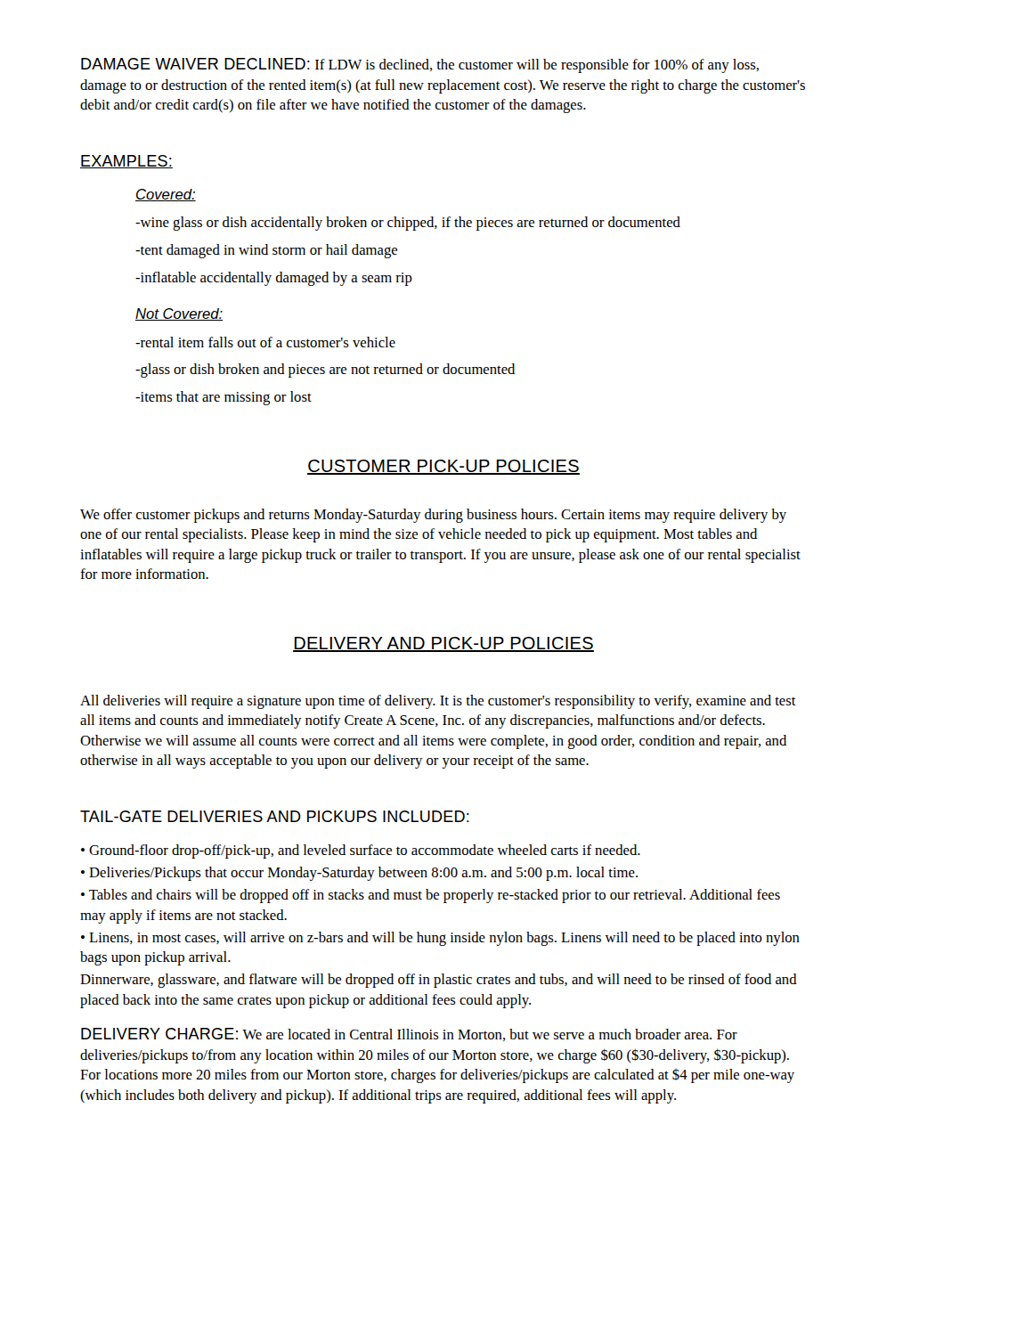DAMAGE WAIVER DECLINED: If LDW is declined, the customer will be responsible for 100% of any loss, damage to or destruction of the rented item(s) (at full new replacement cost). We reserve the right to charge the customer's debit and/or credit card(s) on file after we have notified the customer of the damages.
EXAMPLES:
Covered:
-wine glass or dish accidentally broken or chipped, if the pieces are returned or documented
-tent damaged in wind storm or hail damage
-inflatable accidentally damaged by a seam rip
Not Covered:
-rental item falls out of a customer's vehicle
-glass or dish broken and pieces are not returned or documented
-items that are missing or lost
CUSTOMER PICK-UP POLICIES
We offer customer pickups and returns Monday-Saturday during business hours. Certain items may require delivery by one of our rental specialists. Please keep in mind the size of vehicle needed to pick up equipment. Most tables and inflatables will require a large pickup truck or trailer to transport. If you are unsure, please ask one of our rental specialist for more information.
DELIVERY AND PICK-UP POLICIES
All deliveries will require a signature upon time of delivery. It is the customer's responsibility to verify, examine and test all items and counts and immediately notify Create A Scene, Inc. of any discrepancies, malfunctions and/or defects. Otherwise we will assume all counts were correct and all items were complete, in good order, condition and repair, and otherwise in all ways acceptable to you upon our delivery or your receipt of the same.
TAIL-GATE DELIVERIES AND PICKUPS INCLUDED:
• Ground-floor drop-off/pick-up, and leveled surface to accommodate wheeled carts if needed.
• Deliveries/Pickups that occur Monday-Saturday between 8:00 a.m. and 5:00 p.m. local time.
• Tables and chairs will be dropped off in stacks and must be properly re-stacked prior to our retrieval. Additional fees may apply if items are not stacked.
• Linens, in most cases, will arrive on z-bars and will be hung inside nylon bags. Linens will need to be placed into nylon bags upon pickup arrival.
Dinnerware, glassware, and flatware will be dropped off in plastic crates and tubs, and will need to be rinsed of food and placed back into the same crates upon pickup or additional fees could apply.
DELIVERY CHARGE: We are located in Central Illinois in Morton, but we serve a much broader area. For deliveries/pickups to/from any location within 20 miles of our Morton store, we charge $60 ($30-delivery, $30-pickup). For locations more 20 miles from our Morton store, charges for deliveries/pickups are calculated at $4 per mile one-way (which includes both delivery and pickup). If additional trips are required, additional fees will apply.